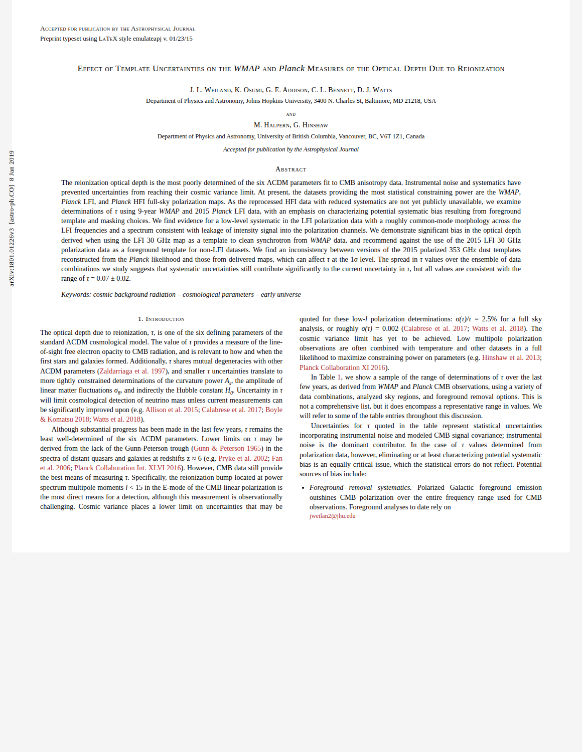arXiv:1801.01226v3 [astro-ph.CO] 8 Jan 2019
Accepted for publication by the Astrophysical Journal
Preprint typeset using La Te X style emulateapj v. 01/23/15
Effect of Template Uncertainties on the WMAP and Planck Measures of the Optical Depth Due to Reionization
J. L. Weiland, K. Osumi, G. E. Addison, C. L. Bennett, D. J. Watts
Department of Physics and Astronomy, Johns Hopkins University, 3400 N. Charles St, Baltimore, MD 21218, USA
and
M. Halpern, G. Hinshaw
Department of Physics and Astronomy, University of British Columbia, Vancouver, BC, V6T 1Z1, Canada
Accepted for publication by the Astrophysical Journal
Abstract
The reionization optical depth is the most poorly determined of the six ΛCDM parameters fit to CMB anisotropy data. Instrumental noise and systematics have prevented uncertainties from reaching their cosmic variance limit. At present, the datasets providing the most statistical constraining power are the WMAP, Planck LFI, and Planck HFI full-sky polarization maps. As the reprocessed HFI data with reduced systematics are not yet publicly unavailable, we examine determinations of τ using 9-year WMAP and 2015 Planck LFI data, with an emphasis on characterizing potential systematic bias resulting from foreground template and masking choices. We find evidence for a low-level systematic in the LFI polarization data with a roughly common-mode morphology across the LFI frequencies and a spectrum consistent with leakage of intensity signal into the polarization channels. We demonstrate significant bias in the optical depth derived when using the LFI 30 GHz map as a template to clean synchrotron from WMAP data, and recommend against the use of the 2015 LFI 30 GHz polarization data as a foreground template for non-LFI datasets. We find an inconsistency between versions of the 2015 polarized 353 GHz dust templates reconstructed from the Planck likelihood and those from delivered maps, which can affect τ at the 1σ level. The spread in τ values over the ensemble of data combinations we study suggests that systematic uncertainties still contribute significantly to the current uncertainty in τ, but all values are consistent with the range of τ = 0.07 ± 0.02.
Keywords: cosmic background radiation – cosmological parameters – early universe
1. Introduction
The optical depth due to reionization, τ, is one of the six defining parameters of the standard ΛCDM cosmological model. The value of τ provides a measure of the line-of-sight free electron opacity to CMB radiation, and is relevant to how and when the first stars and galaxies formed. Additionally, τ shares mutual degeneracies with other ΛCDM parameters (Zaldarriaga et al. 1997), and smaller τ uncertainties translate to more tightly constrained determinations of the curvature power As, the amplitude of linear matter fluctuations σ8, and indirectly the Hubble constant H0. Uncertainty in τ will limit cosmological detection of neutrino mass unless current measurements can be significantly improved upon (e.g. Allison et al. 2015; Calabrese et al. 2017; Boyle & Komatsu 2018; Watts et al. 2018).
Although substantial progress has been made in the last few years, τ remains the least well-determined of the six ΛCDM parameters. Lower limits on τ may be derived from the lack of the Gunn-Peterson trough (Gunn & Peterson 1965) in the spectra of distant quasars and galaxies at redshifts z ≈ 6 (e.g. Pryke et al. 2002; Fan et al. 2006; Planck Collaboration Int. XLVI 2016). However, CMB data still provide the best means of measuring τ. Specifically, the reionization bump located at power spectrum multipole moments l < 15 in the E-mode of the CMB linear polarization is the most direct means for a detection, although this measurement is observationally challenging. Cosmic variance places a lower limit on uncertainties that may be quoted for these low-l polarization determinations: σ(τ)/τ = 2.5% for a full sky analysis, or roughly σ(τ) = 0.002 (Calabrese et al. 2017; Watts et al. 2018). The cosmic variance limit has yet to be achieved. Low multipole polarization observations are often combined with temperature and other datasets in a full likelihood to maximize constraining power on parameters (e.g. Hinshaw et al. 2013; Planck Collaboration XI 2016).
In Table 1, we show a sample of the range of determinations of τ over the last few years, as derived from WMAP and Planck CMB observations, using a variety of data combinations, analyzed sky regions, and foreground removal options. This is not a comprehensive list, but it does encompass a representative range in values. We will refer to some of the table entries throughout this discussion.
Uncertainties for τ quoted in the table represent statistical uncertainties incorporating instrumental noise and modeled CMB signal covariance; instrumental noise is the dominant contributor. In the case of τ values determined from polarization data, however, eliminating or at least characterizing potential systematic bias is an equally critical issue, which the statistical errors do not reflect. Potential sources of bias include:
Foreground removal systematics. Polarized Galactic foreground emission outshines CMB polarization over the entire frequency range used for CMB observations. Foreground analyses to date rely on
jweilan2@jhu.edu